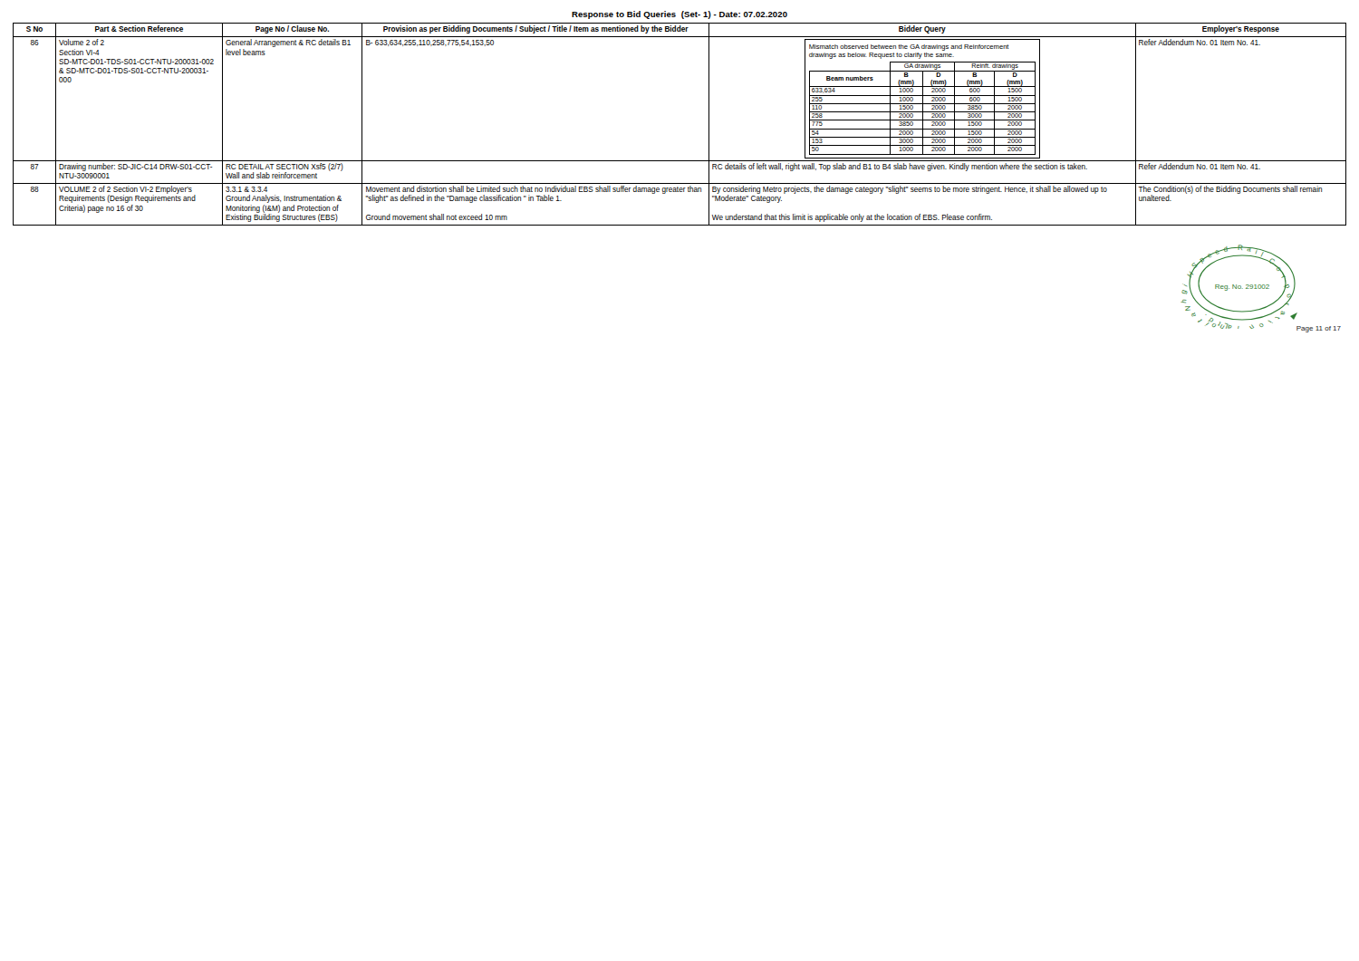Response to Bid Queries (Set- 1) - Date: 07.02.2020
| S No | Part & Section Reference | Page No / Clause No. | Provision as per Bidding Documents / Subject / Title / Item as mentioned by the Bidder | Bidder Query | Employer's Response |
| --- | --- | --- | --- | --- | --- |
| 86 | Volume 2 of 2 Section VI-4 SD-MTC-D01-TDS-S01-CCT-NTU-200031-002 & SD-MTC-D01-TDS-S01-CCT-NTU-200031-000 | General Arrangement & RC details B1 level beams | B- 633,634,255,110,258,775,54,153,50 | Mismatch observed between the GA drawings and Reinforcement drawings as below. Request to clarify the same. / / GA drawings / Reinft. drawings / / Beam numbers / B (mm) / D (mm) / B (mm) / D (mm) / / 633,634 / 1000 / 2000 / 600 / 1500 / / 255 / 1000 / 2000 / 600 / 1500 / / 110 / 1500 / 2000 / 3850 / 2000 / / 258 / 2000 / 2000 / 3000 / 2000 / / 775 / 3850 / 2000 / 1500 / 2000 / / 54 / 2000 / 2000 / 1500 / 2000 / / 153 / 3000 / 2000 / 2000 / 2000 / / 50 / 1000 / 2000 / 2000 / 2000 / | Refer Addendum No. 01 Item No. 41. |
| 87 | Drawing number: SD-JIC-C14 DRW-S01-CCT-NTU-30090001 | RC DETAIL AT SECTION Xsf5 (2/7) Wall and slab reinforcement | | RC details of left wall, right wall, Top slab and B1 to B4 slab have given. Kindly mention where the section is taken. | Refer Addendum No. 01 Item No. 41. |
| 88 | VOLUME 2 of 2 Section VI-2 Employer's Requirements (Design Requirements and Criteria) page no 16 of 30 | 3.3.1 & 3.3.4 Ground Analysis, Instrumentation & Monitoring (I&M) and Protection of Existing Building Structures (EBS) | Movement and distortion shall be Limited such that no Individual EBS shall suffer damage greater than "slight" as defined in the "Damage classification " in Table 1. Ground movement shall not exceed 10 mm | By considering Metro projects, the damage category "slight" seems to be more stringent. Hence, it shall be allowed up to "Moderate" Category. We understand that this limit is applicable only at the location of EBS. Please confirm. | The Condition(s) of the Bidding Documents shall remain unaltered. |
Reg. No. 291002 S p e e d R a i l C o r p o r a t i o n L t d . H i g h N a t i o n a l
Page 11 of 17